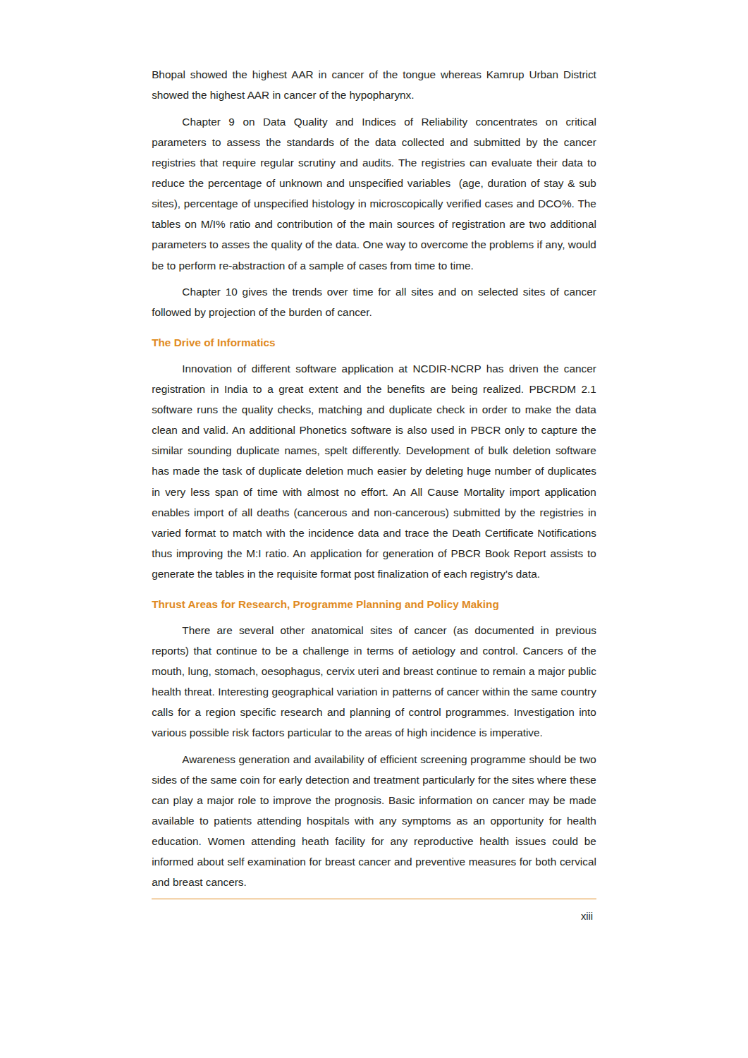Bhopal showed the highest AAR in cancer of the tongue whereas Kamrup Urban District showed the highest AAR in cancer of the hypopharynx.
Chapter 9 on Data Quality and Indices of Reliability concentrates on critical parameters to assess the standards of the data collected and submitted by the cancer registries that require regular scrutiny and audits. The registries can evaluate their data to reduce the percentage of unknown and unspecified variables (age, duration of stay & sub sites), percentage of unspecified histology in microscopically verified cases and DCO%. The tables on M/I% ratio and contribution of the main sources of registration are two additional parameters to asses the quality of the data. One way to overcome the problems if any, would be to perform re-abstraction of a sample of cases from time to time.
Chapter 10 gives the trends over time for all sites and on selected sites of cancer followed by projection of the burden of cancer.
The Drive of Informatics
Innovation of different software application at NCDIR-NCRP has driven the cancer registration in India to a great extent and the benefits are being realized. PBCRDM 2.1 software runs the quality checks, matching and duplicate check in order to make the data clean and valid. An additional Phonetics software is also used in PBCR only to capture the similar sounding duplicate names, spelt differently. Development of bulk deletion software has made the task of duplicate deletion much easier by deleting huge number of duplicates in very less span of time with almost no effort. An All Cause Mortality import application enables import of all deaths (cancerous and non-cancerous) submitted by the registries in varied format to match with the incidence data and trace the Death Certificate Notifications thus improving the M:I ratio. An application for generation of PBCR Book Report assists to generate the tables in the requisite format post finalization of each registry's data.
Thrust Areas for Research, Programme Planning and Policy Making
There are several other anatomical sites of cancer (as documented in previous reports) that continue to be a challenge in terms of aetiology and control. Cancers of the mouth, lung, stomach, oesophagus, cervix uteri and breast continue to remain a major public health threat. Interesting geographical variation in patterns of cancer within the same country calls for a region specific research and planning of control programmes. Investigation into various possible risk factors particular to the areas of high incidence is imperative.
Awareness generation and availability of efficient screening programme should be two sides of the same coin for early detection and treatment particularly for the sites where these can play a major role to improve the prognosis. Basic information on cancer may be made available to patients attending hospitals with any symptoms as an opportunity for health education. Women attending heath facility for any reproductive health issues could be informed about self examination for breast cancer and preventive measures for both cervical and breast cancers.
xiii